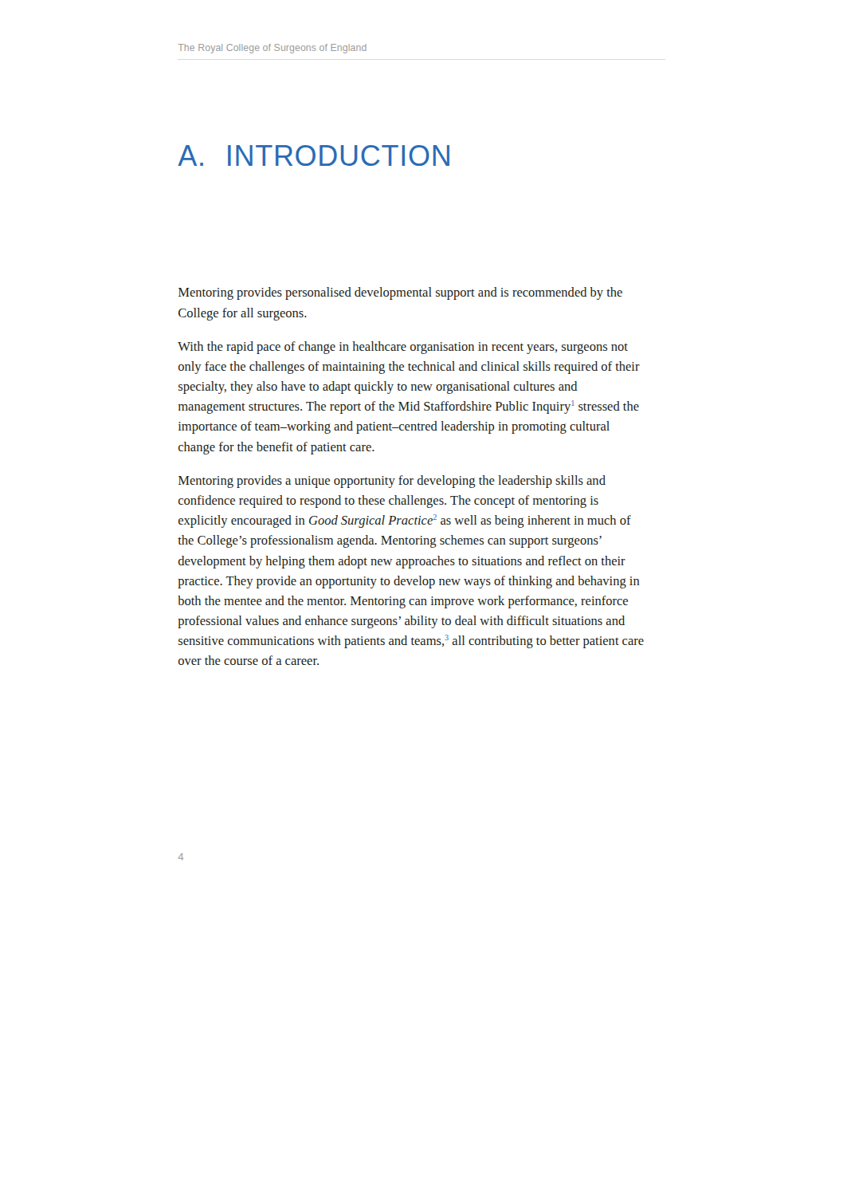The Royal College of Surgeons of England
A. INTRODUCTION
Mentoring provides personalised developmental support and is recommended by the College for all surgeons.
With the rapid pace of change in healthcare organisation in recent years, surgeons not only face the challenges of maintaining the technical and clinical skills required of their specialty, they also have to adapt quickly to new organisational cultures and management structures. The report of the Mid Staffordshire Public Inquiry1 stressed the importance of team–working and patient–centred leadership in promoting cultural change for the benefit of patient care.
Mentoring provides a unique opportunity for developing the leadership skills and confidence required to respond to these challenges. The concept of mentoring is explicitly encouraged in Good Surgical Practice2 as well as being inherent in much of the College’s professionalism agenda. Mentoring schemes can support surgeons’ development by helping them adopt new approaches to situations and reflect on their practice. They provide an opportunity to develop new ways of thinking and behaving in both the mentee and the mentor. Mentoring can improve work performance, reinforce professional values and enhance surgeons’ ability to deal with difficult situations and sensitive communications with patients and teams,3 all contributing to better patient care over the course of a career.
4